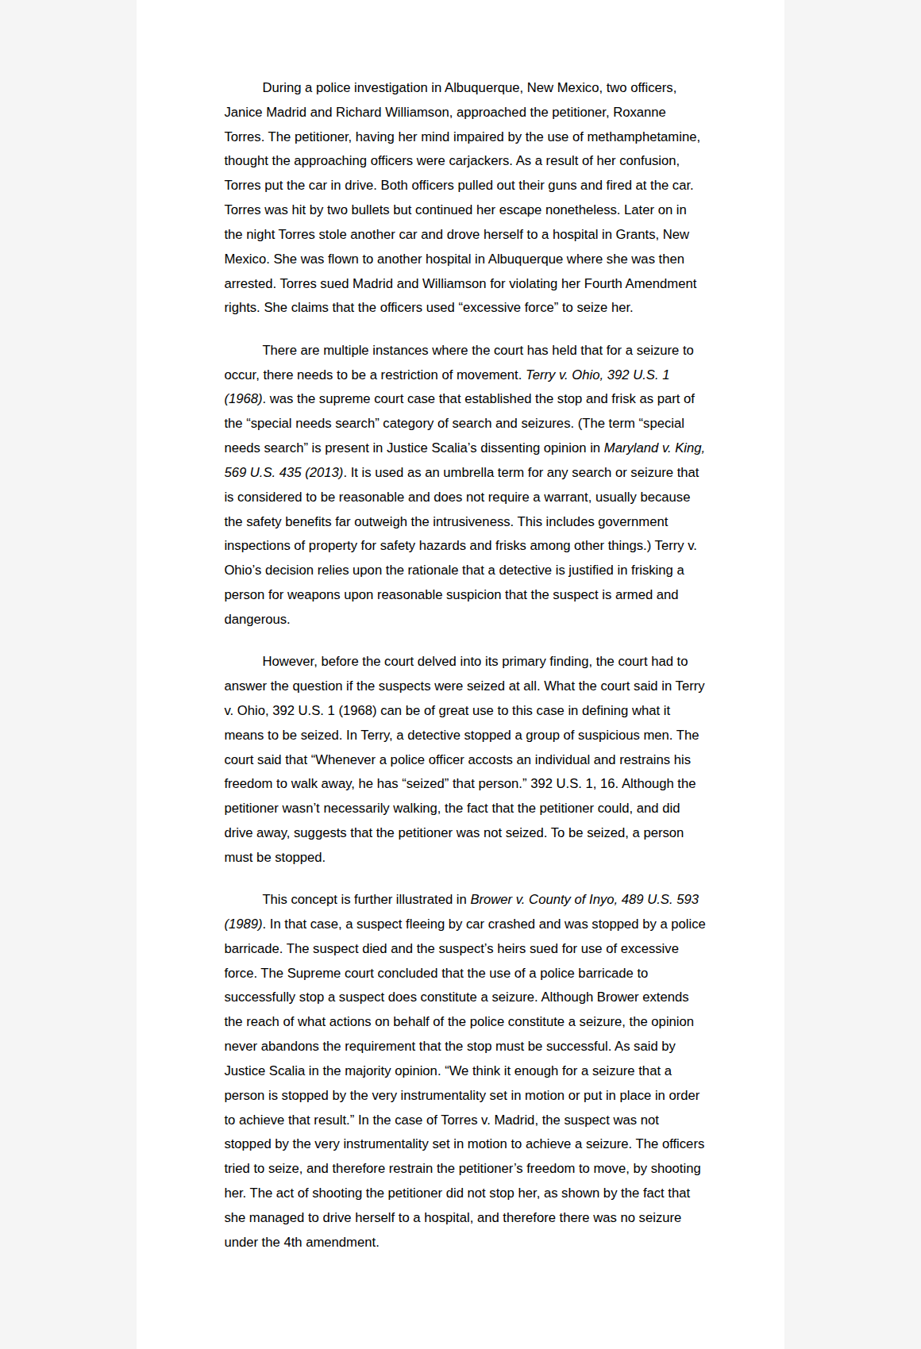During a police investigation in Albuquerque, New Mexico, two officers, Janice Madrid and Richard Williamson, approached the petitioner, Roxanne Torres. The petitioner, having her mind impaired by the use of methamphetamine, thought the approaching officers were carjackers. As a result of her confusion, Torres put the car in drive. Both officers pulled out their guns and fired at the car. Torres was hit by two bullets but continued her escape nonetheless. Later on in the night Torres stole another car and drove herself to a hospital in Grants, New Mexico. She was flown to another hospital in Albuquerque where she was then arrested. Torres sued Madrid and Williamson for violating her Fourth Amendment rights. She claims that the officers used “excessive force” to seize her.
There are multiple instances where the court has held that for a seizure to occur, there needs to be a restriction of movement. Terry v. Ohio, 392 U.S. 1 (1968). was the supreme court case that established the stop and frisk as part of the “special needs search” category of search and seizures. (The term “special needs search” is present in Justice Scalia’s dissenting opinion in Maryland v. King, 569 U.S. 435 (2013). It is used as an umbrella term for any search or seizure that is considered to be reasonable and does not require a warrant, usually because the safety benefits far outweigh the intrusiveness. This includes government inspections of property for safety hazards and frisks among other things.) Terry v. Ohio’s decision relies upon the rationale that a detective is justified in frisking a person for weapons upon reasonable suspicion that the suspect is armed and dangerous.
However, before the court delved into its primary finding, the court had to answer the question if the suspects were seized at all. What the court said in Terry v. Ohio, 392 U.S. 1 (1968) can be of great use to this case in defining what it means to be seized. In Terry, a detective stopped a group of suspicious men. The court said that “Whenever a police officer accosts an individual and restrains his freedom to walk away, he has “seized” that person.” 392 U.S. 1, 16. Although the petitioner wasn’t necessarily walking, the fact that the petitioner could, and did drive away, suggests that the petitioner was not seized. To be seized, a person must be stopped.
This concept is further illustrated in Brower v. County of Inyo, 489 U.S. 593 (1989). In that case, a suspect fleeing by car crashed and was stopped by a police barricade. The suspect died and the suspect’s heirs sued for use of excessive force. The Supreme court concluded that the use of a police barricade to successfully stop a suspect does constitute a seizure. Although Brower extends the reach of what actions on behalf of the police constitute a seizure, the opinion never abandons the requirement that the stop must be successful. As said by Justice Scalia in the majority opinion. “We think it enough for a seizure that a person is stopped by the very instrumentality set in motion or put in place in order to achieve that result.” In the case of Torres v. Madrid, the suspect was not stopped by the very instrumentality set in motion to achieve a seizure. The officers tried to seize, and therefore restrain the petitioner’s freedom to move, by shooting her. The act of shooting the petitioner did not stop her, as shown by the fact that she managed to drive herself to a hospital, and therefore there was no seizure under the 4th amendment.